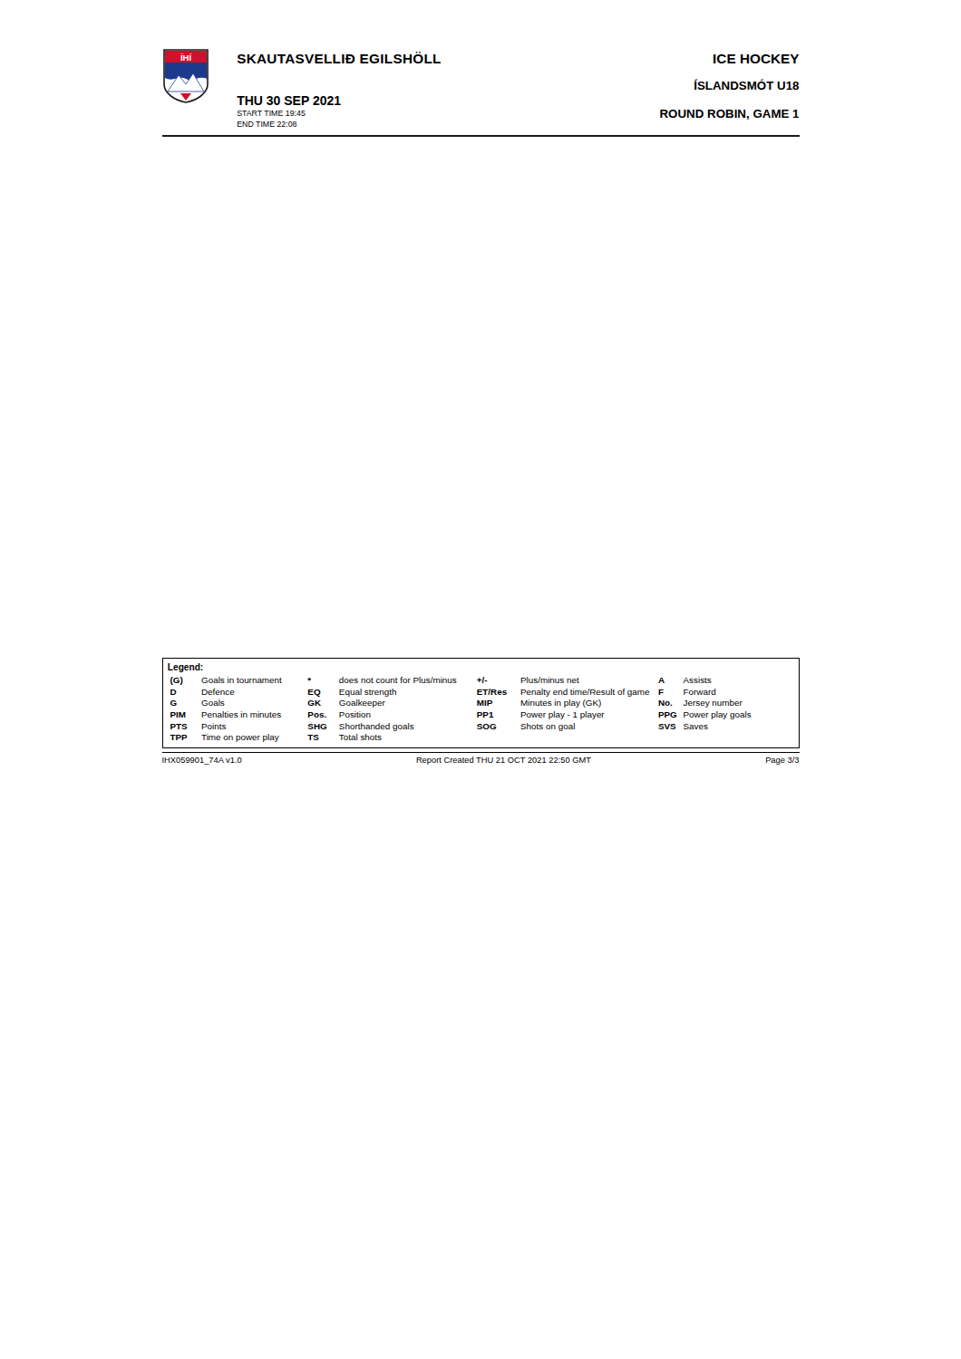ÍHÍ emblem ÍHÍ
SKAUTASVELLIÐ EGILSHÖLL
THU 30 SEP 2021
START TIME 19:45
END TIME 22:08
ICE HOCKEY
ÍSLANDSMÓT U18
ROUND ROBIN, GAME 1
Legend:
| (G) | Goals in tournament | * | does not count for Plus/minus | +/- | Plus/minus net | A | Assists |
| D | Defence | EQ | Equal strength | ET/Res | Penalty end time/Result of game | F | Forward |
| G | Goals | GK | Goalkeeper | MIP | Minutes in play (GK) | No. | Jersey number |
| PIM | Penalties in minutes | Pos. | Position | PP1 | Power play - 1 player | PPG | Power play goals |
| PTS | Points | SHG | Shorthanded goals | SOG | Shots on goal | SVS | Saves |
| TPP | Time on power play | TS | Total shots | | | | |
IHX059901_74A v1.0
Report Created THU 21 OCT 2021 22:50 GMT
Page 3/3